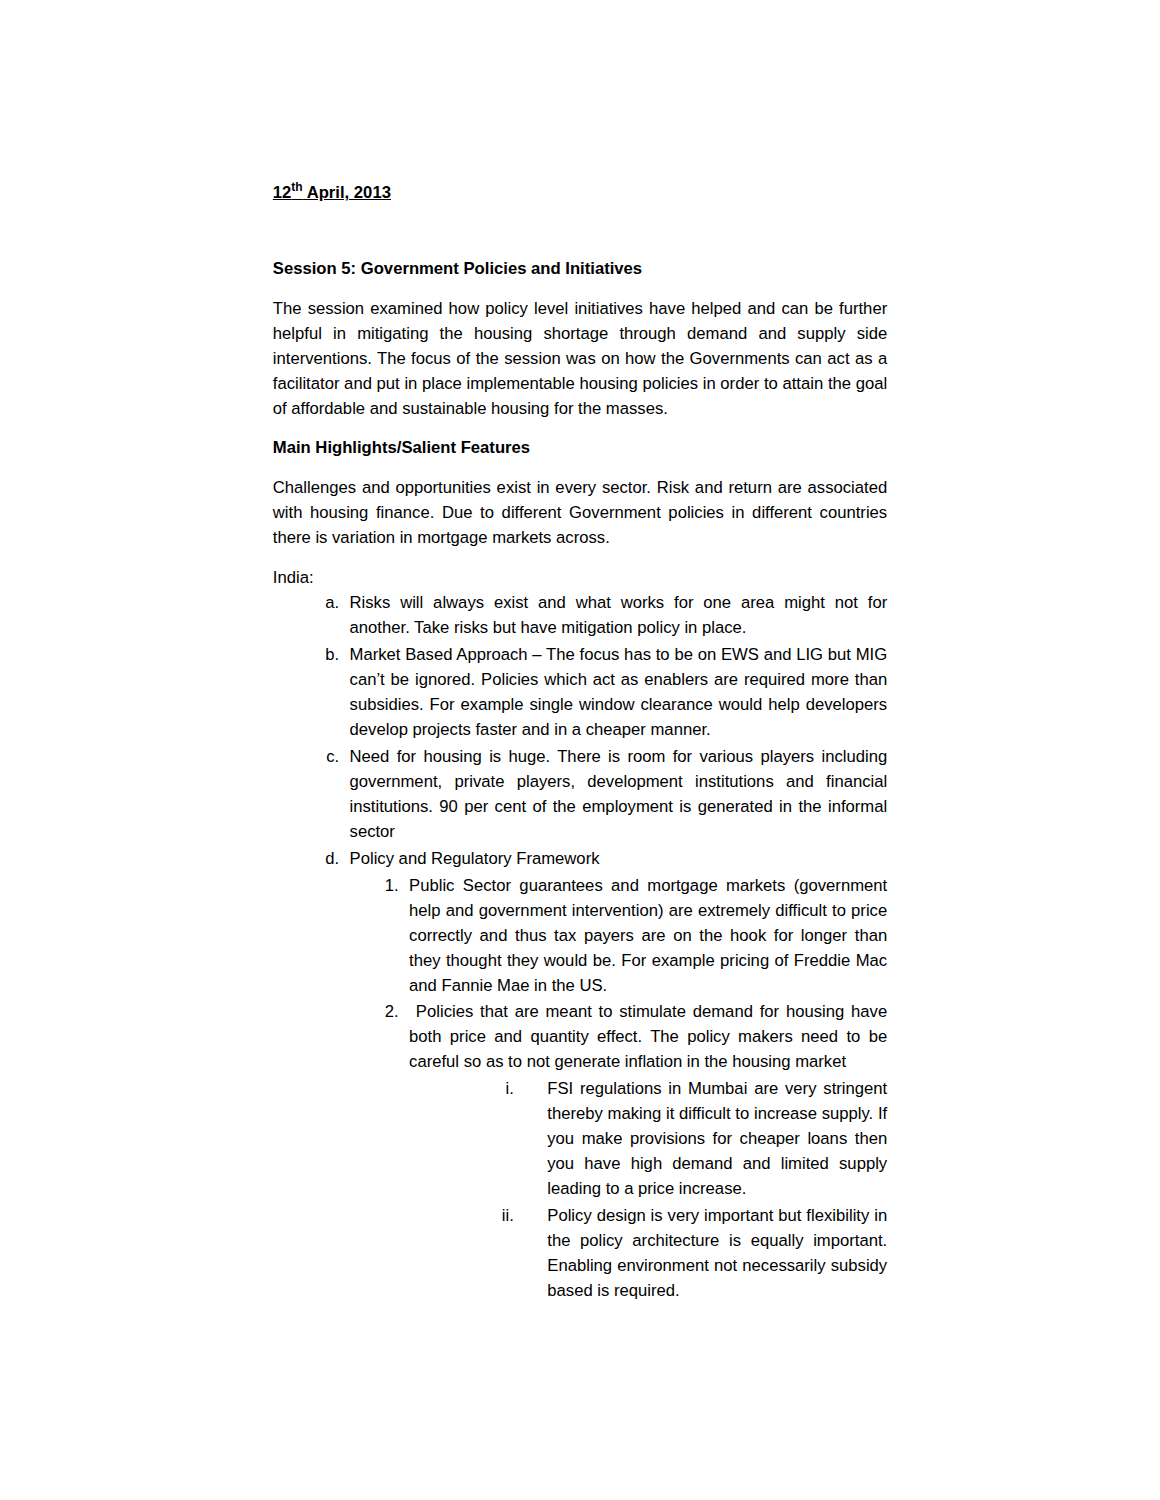12th April, 2013
Session 5: Government Policies and Initiatives
The session examined how policy level initiatives have helped and can be further helpful in mitigating the housing shortage through demand and supply side interventions. The focus of the session was on how the Governments can act as a facilitator and put in place implementable housing policies in order to attain the goal of affordable and sustainable housing for the masses.
Main Highlights/Salient Features
Challenges and opportunities exist in every sector. Risk and return are associated with housing finance. Due to different Government policies in different countries there is variation in mortgage markets across.
India:
Risks will always exist and what works for one area might not for another. Take risks but have mitigation policy in place.
Market Based Approach – The focus has to be on EWS and LIG but MIG can’t be ignored. Policies which act as enablers are required more than subsidies. For example single window clearance would help developers develop projects faster and in a cheaper manner.
Need for housing is huge. There is room for various players including government, private players, development institutions and financial institutions. 90 per cent of the employment is generated in the informal sector
Policy and Regulatory Framework
Public Sector guarantees and mortgage markets (government help and government intervention) are extremely difficult to price correctly and thus tax payers are on the hook for longer than they thought they would be. For example pricing of Freddie Mac and Fannie Mae in the US.
Policies that are meant to stimulate demand for housing have both price and quantity effect. The policy makers need to be careful so as to not generate inflation in the housing market
FSI regulations in Mumbai are very stringent thereby making it difficult to increase supply. If you make provisions for cheaper loans then you have high demand and limited supply leading to a price increase.
Policy design is very important but flexibility in the policy architecture is equally important. Enabling environment not necessarily subsidy based is required.